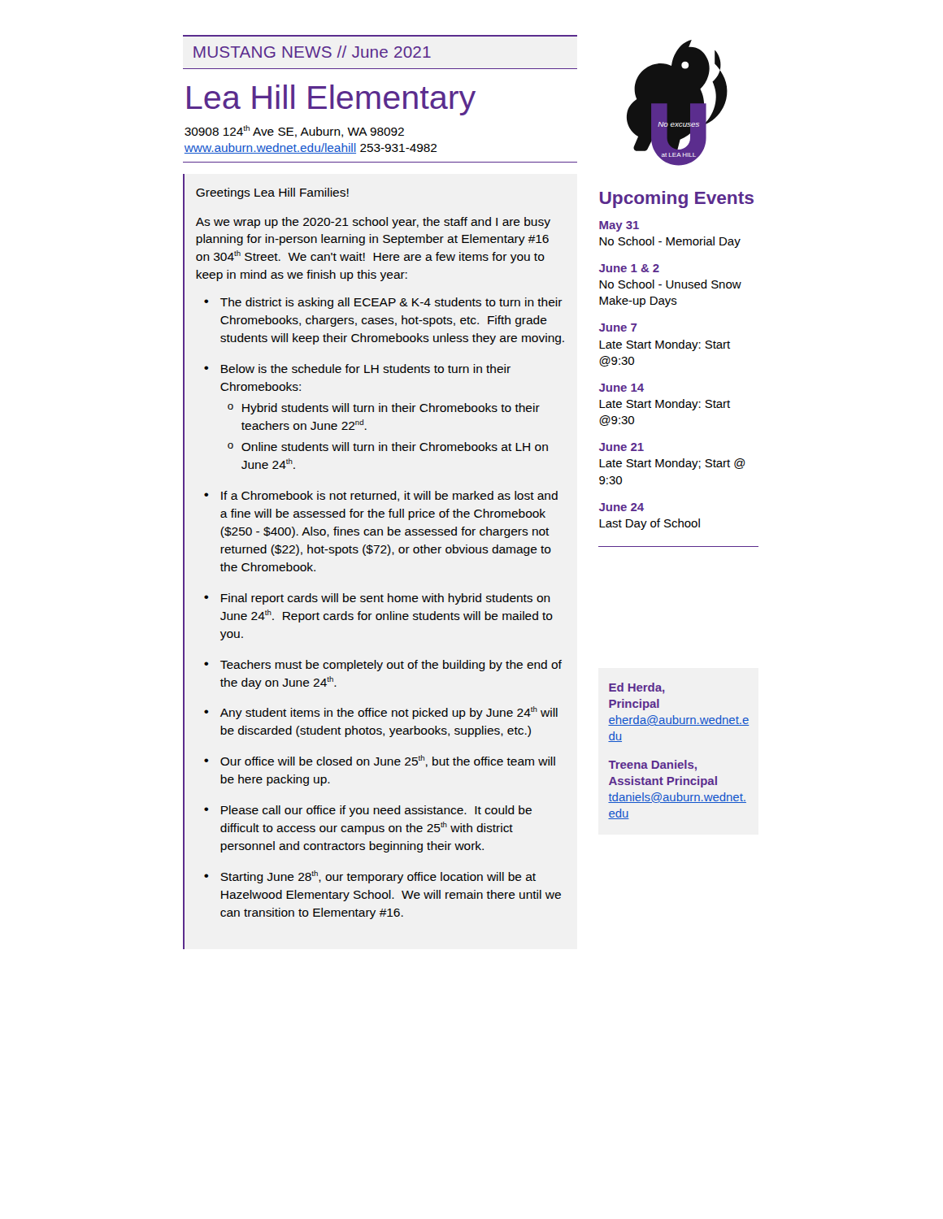MUSTANG NEWS // June 2021
Lea Hill Elementary
30908 124th Ave SE, Auburn, WA 98092
www.auburn.wednet.edu/leahill 253-931-4982
Greetings Lea Hill Families!
As we wrap up the 2020-21 school year, the staff and I are busy planning for in-person learning in September at Elementary #16 on 304th Street. We can't wait! Here are a few items for you to keep in mind as we finish up this year:
The district is asking all ECEAP & K-4 students to turn in their Chromebooks, chargers, cases, hot-spots, etc. Fifth grade students will keep their Chromebooks unless they are moving.
Below is the schedule for LH students to turn in their Chromebooks:
Hybrid students will turn in their Chromebooks to their teachers on June 22nd.
Online students will turn in their Chromebooks at LH on June 24th.
If a Chromebook is not returned, it will be marked as lost and a fine will be assessed for the full price of the Chromebook ($250 - $400). Also, fines can be assessed for chargers not returned ($22), hot-spots ($72), or other obvious damage to the Chromebook.
Final report cards will be sent home with hybrid students on June 24th. Report cards for online students will be mailed to you.
Teachers must be completely out of the building by the end of the day on June 24th.
Any student items in the office not picked up by June 24th will be discarded (student photos, yearbooks, supplies, etc.)
Our office will be closed on June 25th, but the office team will be here packing up.
Please call our office if you need assistance. It could be difficult to access our campus on the 25th with district personnel and contractors beginning their work.
Starting June 28th, our temporary office location will be at Hazelwood Elementary School. We will remain there until we can transition to Elementary #16.
No excuses at LEA HILL
Upcoming Events
May 31 No School - Memorial Day
June 1 & 2 No School - Unused Snow Make-up Days
June 7 Late Start Monday: Start @9:30
June 14 Late Start Monday: Start @9:30
June 21 Late Start Monday; Start @ 9:30
June 24 Last Day of School
Ed Herda,
Principal
eherda@auburn.wednet.edu
Treena Daniels,
Assistant Principal
tdaniels@auburn.wednet.edu